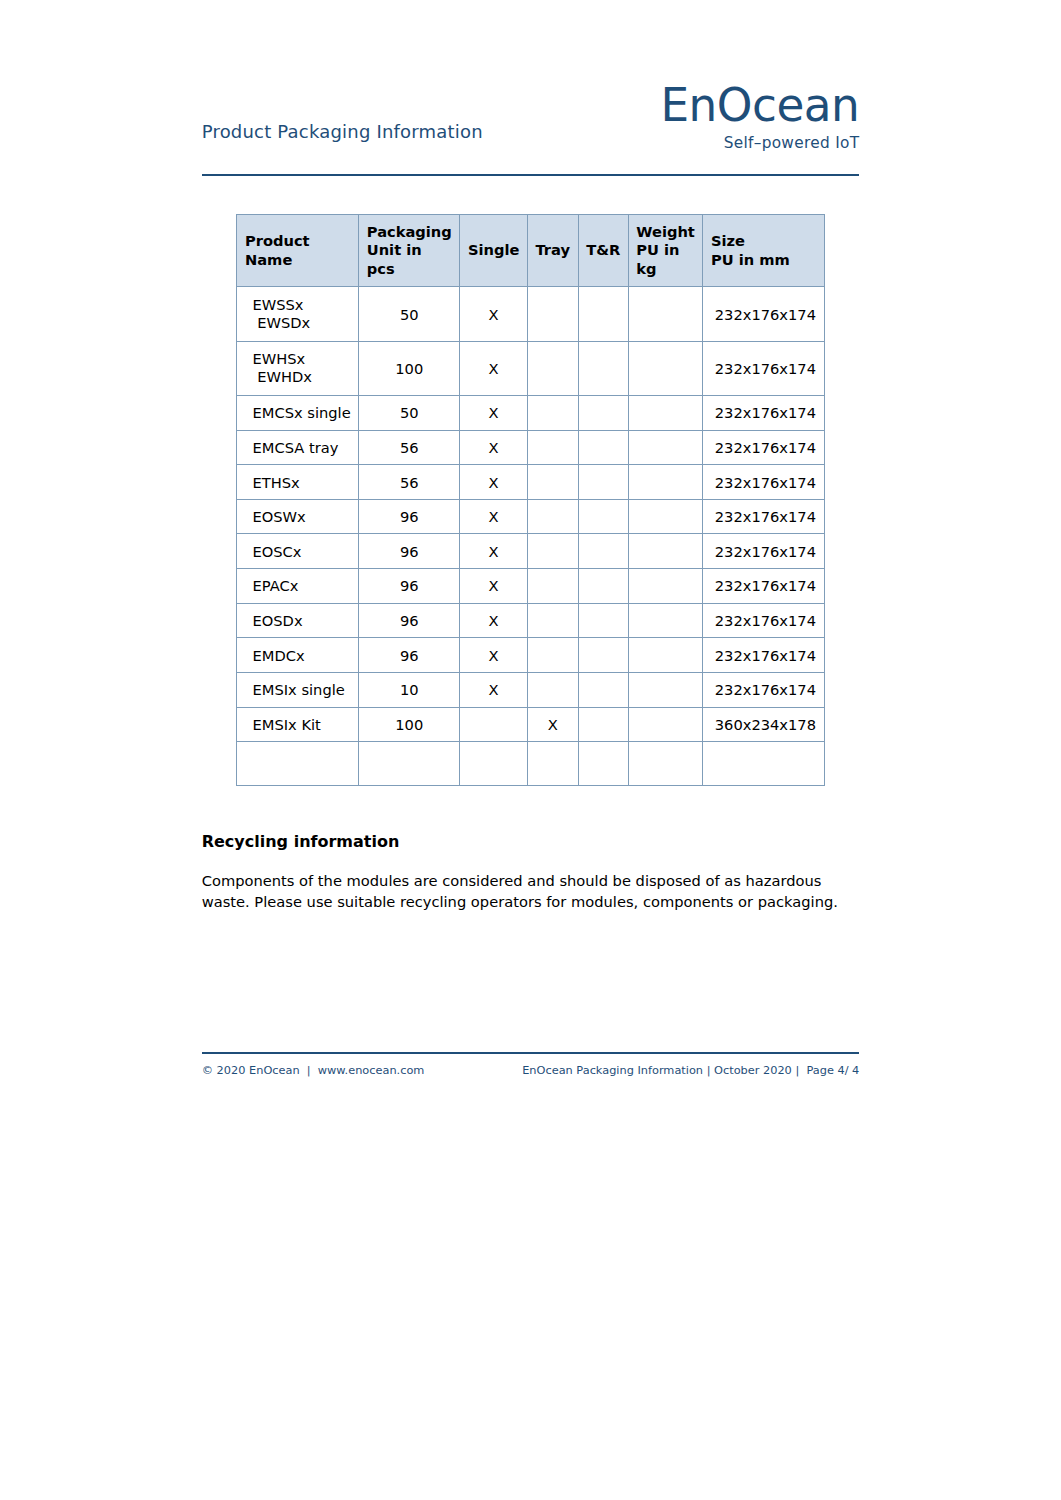Product Packaging Information
EnOcean
Self–powered IoT
| Product Name | Packaging Unit in pcs | Single | Tray | T&R | Weight PU in kg | Size PU in mm |
| --- | --- | --- | --- | --- | --- | --- |
| EWSSx EWSDx | 50 | X | | | | 232x176x174 |
| EWHSx EWHDx | 100 | X | | | | 232x176x174 |
| EMCSx single | 50 | X | | | | 232x176x174 |
| EMCSA tray | 56 | X | | | | 232x176x174 |
| ETHSx | 56 | X | | | | 232x176x174 |
| EOSWx | 96 | X | | | | 232x176x174 |
| EOSCx | 96 | X | | | | 232x176x174 |
| EPACx | 96 | X | | | | 232x176x174 |
| EOSDx | 96 | X | | | | 232x176x174 |
| EMDCx | 96 | X | | | | 232x176x174 |
| EMSIx single | 10 | X | | | | 232x176x174 |
| EMSIx Kit | 100 | | X | | | 360x234x178 |
Recycling information
Components of the modules are considered and should be disposed of as hazardous waste. Please use suitable recycling operators for modules, components or packaging.
© 2020 EnOcean | www.enocean.com
EnOcean Packaging Information | October 2020 | Page 4/ 4